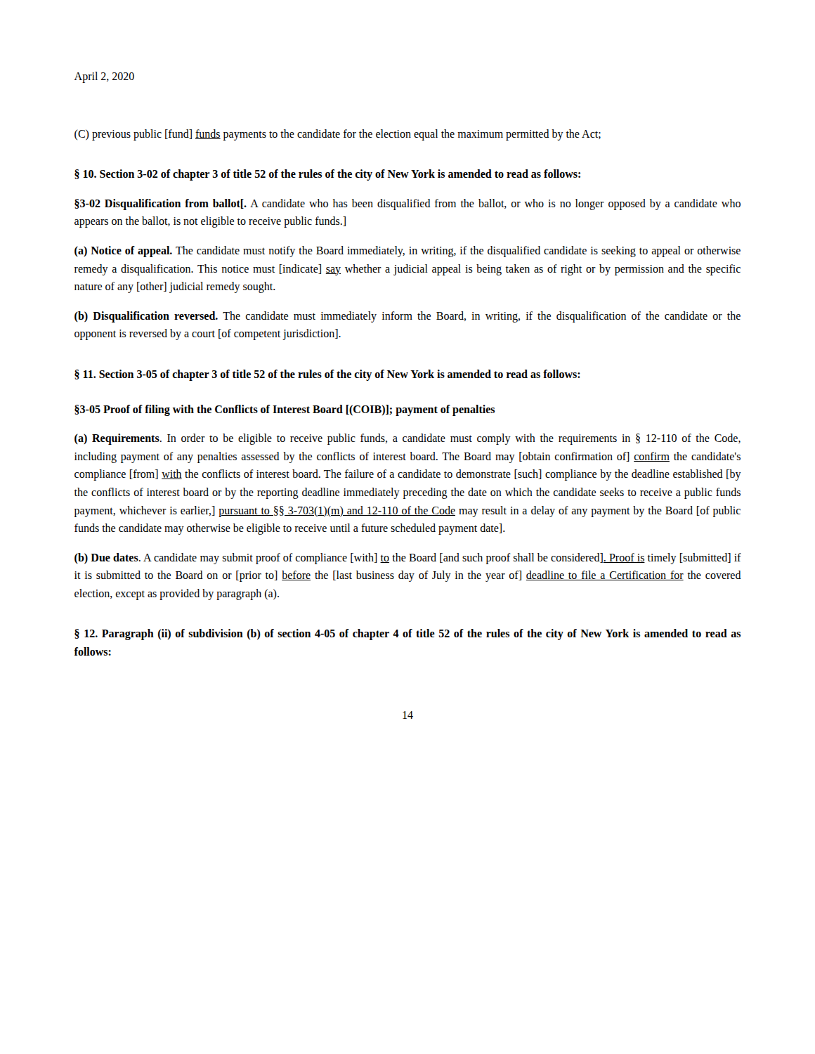April 2, 2020
(C) previous public [fund] funds payments to the candidate for the election equal the maximum permitted by the Act;
§ 10. Section 3-02 of chapter 3 of title 52 of the rules of the city of New York is amended to read as follows:
§3-02 Disqualification from ballot[. A candidate who has been disqualified from the ballot, or who is no longer opposed by a candidate who appears on the ballot, is not eligible to receive public funds.]
(a) Notice of appeal. The candidate must notify the Board immediately, in writing, if the disqualified candidate is seeking to appeal or otherwise remedy a disqualification. This notice must [indicate] say whether a judicial appeal is being taken as of right or by permission and the specific nature of any [other] judicial remedy sought.
(b) Disqualification reversed. The candidate must immediately inform the Board, in writing, if the disqualification of the candidate or the opponent is reversed by a court [of competent jurisdiction].
§ 11. Section 3-05 of chapter 3 of title 52 of the rules of the city of New York is amended to read as follows:
§3-05 Proof of filing with the Conflicts of Interest Board [(COIB)]; payment of penalties
(a) Requirements. In order to be eligible to receive public funds, a candidate must comply with the requirements in § 12-110 of the Code, including payment of any penalties assessed by the conflicts of interest board. The Board may [obtain confirmation of] confirm the candidate's compliance [from] with the conflicts of interest board. The failure of a candidate to demonstrate [such] compliance by the deadline established [by the conflicts of interest board or by the reporting deadline immediately preceding the date on which the candidate seeks to receive a public funds payment, whichever is earlier,] pursuant to §§ 3-703(1)(m) and 12-110 of the Code may result in a delay of any payment by the Board [of public funds the candidate may otherwise be eligible to receive until a future scheduled payment date].
(b) Due dates. A candidate may submit proof of compliance [with] to the Board [and such proof shall be considered]. Proof is timely [submitted] if it is submitted to the Board on or [prior to] before the [last business day of July in the year of] deadline to file a Certification for the covered election, except as provided by paragraph (a).
§ 12. Paragraph (ii) of subdivision (b) of section 4-05 of chapter 4 of title 52 of the rules of the city of New York is amended to read as follows:
14